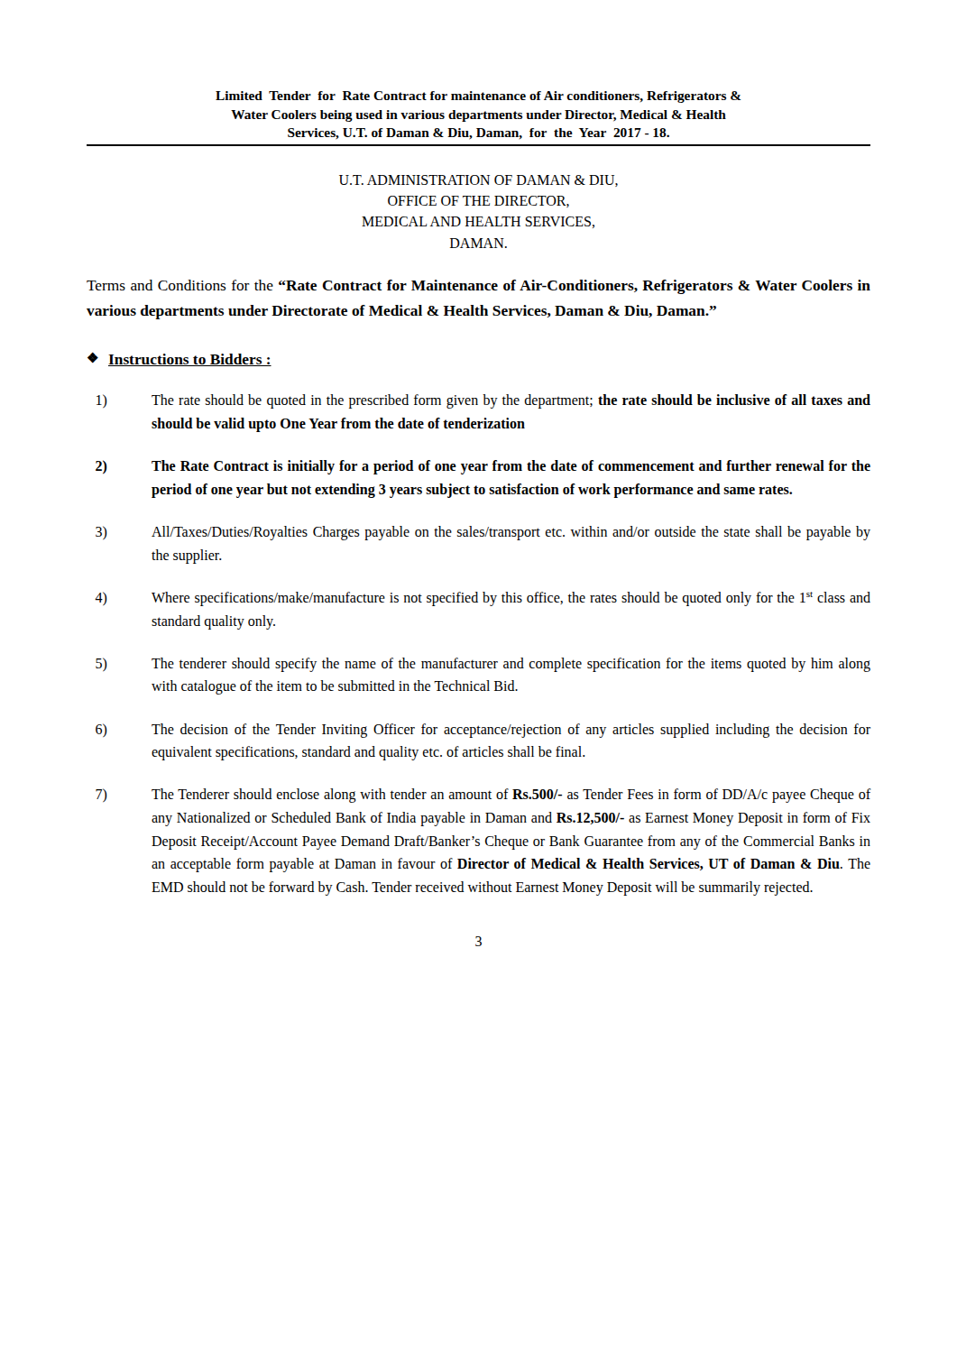Limited Tender for Rate Contract for maintenance of Air conditioners, Refrigerators & Water Coolers being used in various departments under Director, Medical & Health Services, U.T. of Daman & Diu, Daman, for the Year 2017 - 18.
U.T. ADMINISTRATION OF DAMAN & DIU,
OFFICE OF THE DIRECTOR,
MEDICAL AND HEALTH SERVICES,
DAMAN.
Terms and Conditions for the “Rate Contract for Maintenance of Air-Conditioners, Refrigerators & Water Coolers in various departments under Directorate of Medical & Health Services, Daman & Diu, Daman.”
Instructions to Bidders :
The rate should be quoted in the prescribed form given by the department; the rate should be inclusive of all taxes and should be valid upto One Year from the date of tenderization
The Rate Contract is initially for a period of one year from the date of commencement and further renewal for the period of one year but not extending 3 years subject to satisfaction of work performance and same rates.
All/Taxes/Duties/Royalties Charges payable on the sales/transport etc. within and/or outside the state shall be payable by the supplier.
Where specifications/make/manufacture is not specified by this office, the rates should be quoted only for the 1st class and standard quality only.
The tenderer should specify the name of the manufacturer and complete specification for the items quoted by him along with catalogue of the item to be submitted in the Technical Bid.
The decision of the Tender Inviting Officer for acceptance/rejection of any articles supplied including the decision for equivalent specifications, standard and quality etc. of articles shall be final.
The Tenderer should enclose along with tender an amount of Rs.500/- as Tender Fees in form of DD/A/c payee Cheque of any Nationalized or Scheduled Bank of India payable in Daman and Rs.12,500/- as Earnest Money Deposit in form of Fix Deposit Receipt/Account Payee Demand Draft/Banker’s Cheque or Bank Guarantee from any of the Commercial Banks in an acceptable form payable at Daman in favour of Director of Medical & Health Services, UT of Daman & Diu. The EMD should not be forward by Cash. Tender received without Earnest Money Deposit will be summarily rejected.
3